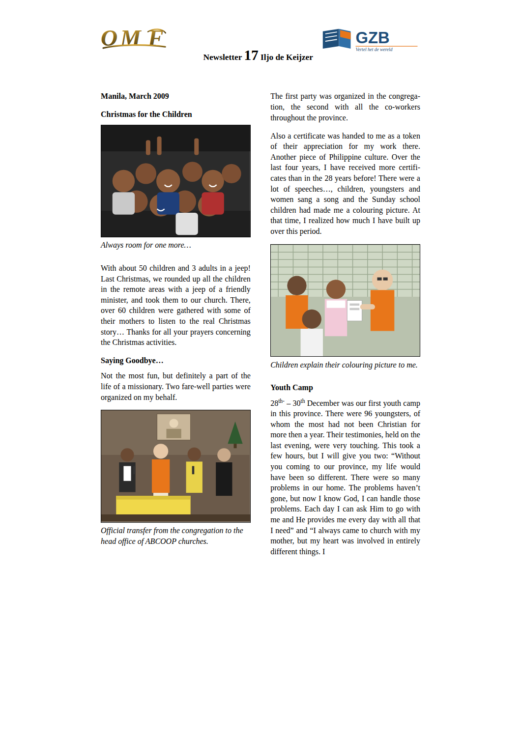O M F
Newsletter 17 Iljo de Keijzer
GZB Vertel het de wereld
Manila, March 2009
Christmas for the Children
Always room for one more…
With about 50 children and 3 adults in a jeep! Last Christmas, we rounded up all the children in the remote areas with a jeep of a friendly minister, and took them to our church. There, over 60 children were gathered with some of their mothers to listen to the real Christmas story… Thanks for all your prayers concerning the Christmas activities.
Saying Goodbye…
Not the most fun, but definitely a part of the life of a missionary. Two fare-well parties were organized on my behalf.
Official transfer from the congregation to the head office of ABCOOP churches.
The first party was organized in the congregation, the second with all the co-workers throughout the province.
Also a certificate was handed to me as a token of their appreciation for my work there. Another piece of Philippine culture. Over the last four years, I have received more certificates than in the 28 years before! There were a lot of speeches…, children, youngsters and women sang a song and the Sunday school children had made me a colouring picture. At that time, I realized how much I have built up over this period.
Children explain their colouring picture to me.
Youth Camp
28th- – 30th December was our first youth camp in this province. There were 96 youngsters, of whom the most had not been Christian for more then a year. Their testimonies, held on the last evening, were very touching. This took a few hours, but I will give you two: “Without you coming to our province, my life would have been so different. There were so many problems in our home. The problems haven’t gone, but now I know God, I can handle those problems. Each day I can ask Him to go with me and He provides me every day with all that I need” and “I always came to church with my mother, but my heart was involved in entirely different things. I